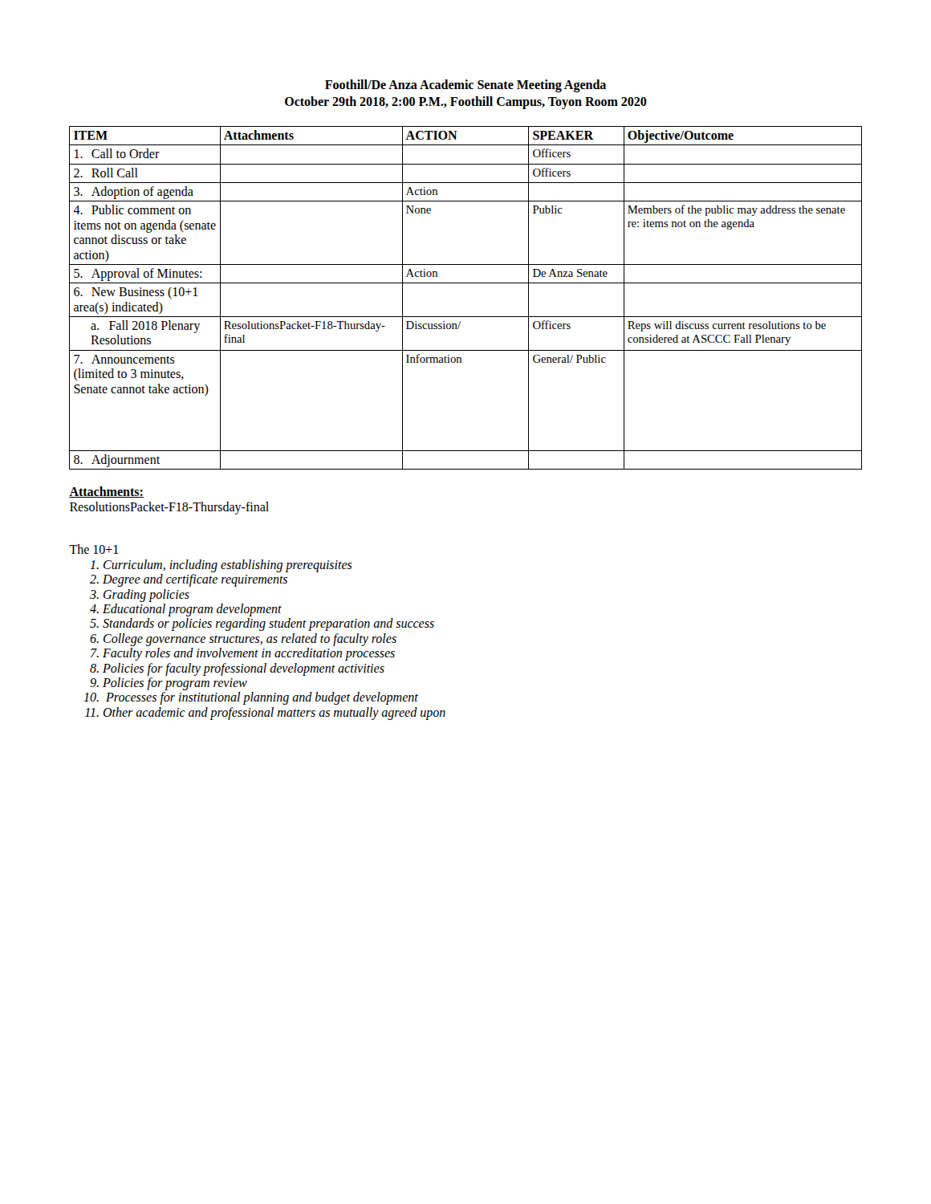Foothill/De Anza Academic Senate Meeting Agenda
October 29th 2018, 2:00 P.M., Foothill Campus, Toyon Room 2020
| ITEM | Attachments | ACTION | SPEAKER | Objective/Outcome |
| --- | --- | --- | --- | --- |
| 1. Call to Order | | | Officers | |
| 2. Roll Call | | | Officers | |
| 3. Adoption of agenda | | Action | | |
| 4. Public comment on items not on agenda (senate cannot discuss or take action) | | None | Public | Members of the public may address the senate re: items not on the agenda |
| 5. Approval of Minutes: | | Action | De Anza Senate | |
| 6. New Business (10+1 area(s) indicated) | | | | |
| a. Fall 2018 Plenary Resolutions | ResolutionsPacket-F18-Thursday-final | Discussion/ | Officers | Reps will discuss current resolutions to be considered at ASCCC Fall Plenary |
| 7. Announcements (limited to 3 minutes, Senate cannot take action) | | Information | General/ Public | |
| 8. Adjournment | | | | |
Attachments:
ResolutionsPacket-F18-Thursday-final
The 10+1
Curriculum, including establishing prerequisites
Degree and certificate requirements
Grading policies
Educational program development
Standards or policies regarding student preparation and success
College governance structures, as related to faculty roles
Faculty roles and involvement in accreditation processes
Policies for faculty professional development activities
Policies for program review
Processes for institutional planning and budget development
Other academic and professional matters as mutually agreed upon